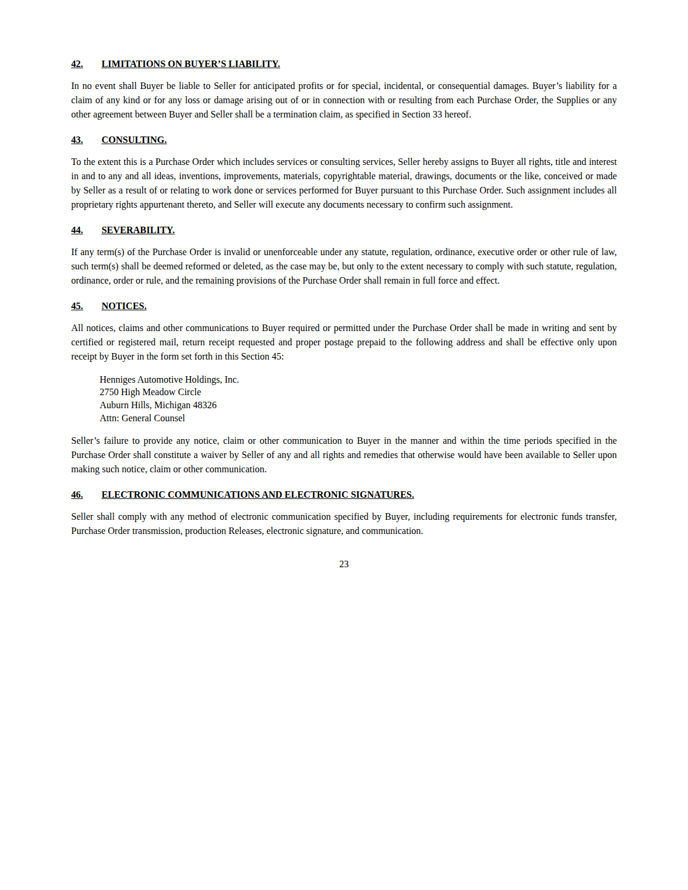42. LIMITATIONS ON BUYER’S LIABILITY.
In no event shall Buyer be liable to Seller for anticipated profits or for special, incidental, or consequential damages. Buyer’s liability for a claim of any kind or for any loss or damage arising out of or in connection with or resulting from each Purchase Order, the Supplies or any other agreement between Buyer and Seller shall be a termination claim, as specified in Section 33 hereof.
43. CONSULTING.
To the extent this is a Purchase Order which includes services or consulting services, Seller hereby assigns to Buyer all rights, title and interest in and to any and all ideas, inventions, improvements, materials, copyrightable material, drawings, documents or the like, conceived or made by Seller as a result of or relating to work done or services performed for Buyer pursuant to this Purchase Order. Such assignment includes all proprietary rights appurtenant thereto, and Seller will execute any documents necessary to confirm such assignment.
44. SEVERABILITY.
If any term(s) of the Purchase Order is invalid or unenforceable under any statute, regulation, ordinance, executive order or other rule of law, such term(s) shall be deemed reformed or deleted, as the case may be, but only to the extent necessary to comply with such statute, regulation, ordinance, order or rule, and the remaining provisions of the Purchase Order shall remain in full force and effect.
45. NOTICES.
All notices, claims and other communications to Buyer required or permitted under the Purchase Order shall be made in writing and sent by certified or registered mail, return receipt requested and proper postage prepaid to the following address and shall be effective only upon receipt by Buyer in the form set forth in this Section 45:
Henniges Automotive Holdings, Inc.
2750 High Meadow Circle
Auburn Hills, Michigan 48326
Attn: General Counsel
Seller’s failure to provide any notice, claim or other communication to Buyer in the manner and within the time periods specified in the Purchase Order shall constitute a waiver by Seller of any and all rights and remedies that otherwise would have been available to Seller upon making such notice, claim or other communication.
46. ELECTRONIC COMMUNICATIONS AND ELECTRONIC SIGNATURES.
Seller shall comply with any method of electronic communication specified by Buyer, including requirements for electronic funds transfer, Purchase Order transmission, production Releases, electronic signature, and communication.
23